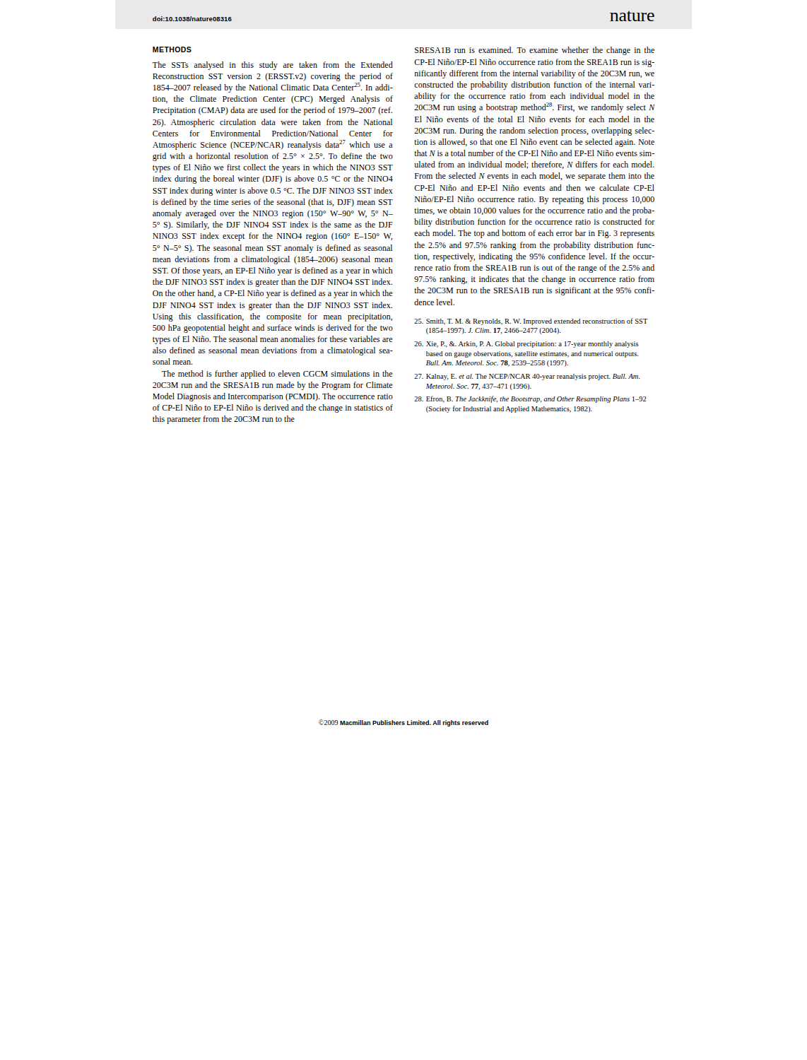doi:10.1038/nature08316
nature
METHODS
The SSTs analysed in this study are taken from the Extended Reconstruction SST version 2 (ERSST.v2) covering the period of 1854–2007 released by the National Climatic Data Center25. In addition, the Climate Prediction Center (CPC) Merged Analysis of Precipitation (CMAP) data are used for the period of 1979–2007 (ref. 26). Atmospheric circulation data were taken from the National Centers for Environmental Prediction/National Center for Atmospheric Science (NCEP/NCAR) reanalysis data27 which use a grid with a horizontal resolution of 2.5° × 2.5°. To define the two types of El Niño we first collect the years in which the NINO3 SST index during the boreal winter (DJF) is above 0.5 °C or the NINO4 SST index during winter is above 0.5 °C. The DJF NINO3 SST index is defined by the time series of the seasonal (that is, DJF) mean SST anomaly averaged over the NINO3 region (150° W–90° W, 5° N–5° S). Similarly, the DJF NINO4 SST index is the same as the DJF NINO3 SST index except for the NINO4 region (160° E–150° W, 5° N–5° S). The seasonal mean SST anomaly is defined as seasonal mean deviations from a climatological (1854–2006) seasonal mean SST. Of those years, an EP-El Niño year is defined as a year in which the DJF NINO3 SST index is greater than the DJF NINO4 SST index. On the other hand, a CP-El Niño year is defined as a year in which the DJF NINO4 SST index is greater than the DJF NINO3 SST index. Using this classification, the composite for mean precipitation, 500 hPa geopotential height and surface winds is derived for the two types of El Niño. The seasonal mean anomalies for these variables are also defined as seasonal mean deviations from a climatological seasonal mean.
The method is further applied to eleven CGCM simulations in the 20C3M run and the SRESA1B run made by the Program for Climate Model Diagnosis and Intercomparison (PCMDI). The occurrence ratio of CP-El Niño to EP-El Niño is derived and the change in statistics of this parameter from the 20C3M run to the
SRESA1B run is examined. To examine whether the change in the CP-El Niño/EP-El Niño occurrence ratio from the SREA1B run is significantly different from the internal variability of the 20C3M run, we constructed the probability distribution function of the internal variability for the occurrence ratio from each individual model in the 20C3M run using a bootstrap method28. First, we randomly select N El Niño events of the total El Niño events for each model in the 20C3M run. During the random selection process, overlapping selection is allowed, so that one El Niño event can be selected again. Note that N is a total number of the CP-El Niño and EP-El Niño events simulated from an individual model; therefore, N differs for each model. From the selected N events in each model, we separate them into the CP-El Niño and EP-El Niño events and then we calculate CP-El Niño/EP-El Niño occurrence ratio. By repeating this process 10,000 times, we obtain 10,000 values for the occurrence ratio and the probability distribution function for the occurrence ratio is constructed for each model. The top and bottom of each error bar in Fig. 3 represents the 2.5% and 97.5% ranking from the probability distribution function, respectively, indicating the 95% confidence level. If the occurrence ratio from the SREA1B run is out of the range of the 2.5% and 97.5% ranking, it indicates that the change in occurrence ratio from the 20C3M run to the SRESA1B run is significant at the 95% confidence level.
Smith, T. M. & Reynolds, R. W. Improved extended reconstruction of SST (1854–1997). J. Clim. 17, 2466–2477 (2004).
Xie, P., &. Arkin, P. A. Global precipitation: a 17-year monthly analysis based on gauge observations, satellite estimates, and numerical outputs. Bull. Am. Meteorol. Soc. 78, 2539–2558 (1997).
Kalnay, E. et al. The NCEP/NCAR 40-year reanalysis project. Bull. Am. Meteorol. Soc. 77, 437–471 (1996).
Efron, B. The Jackknife, the Bootstrap, and Other Resampling Plans 1–92 (Society for Industrial and Applied Mathematics, 1982).
©2009 Macmillan Publishers Limited. All rights reserved